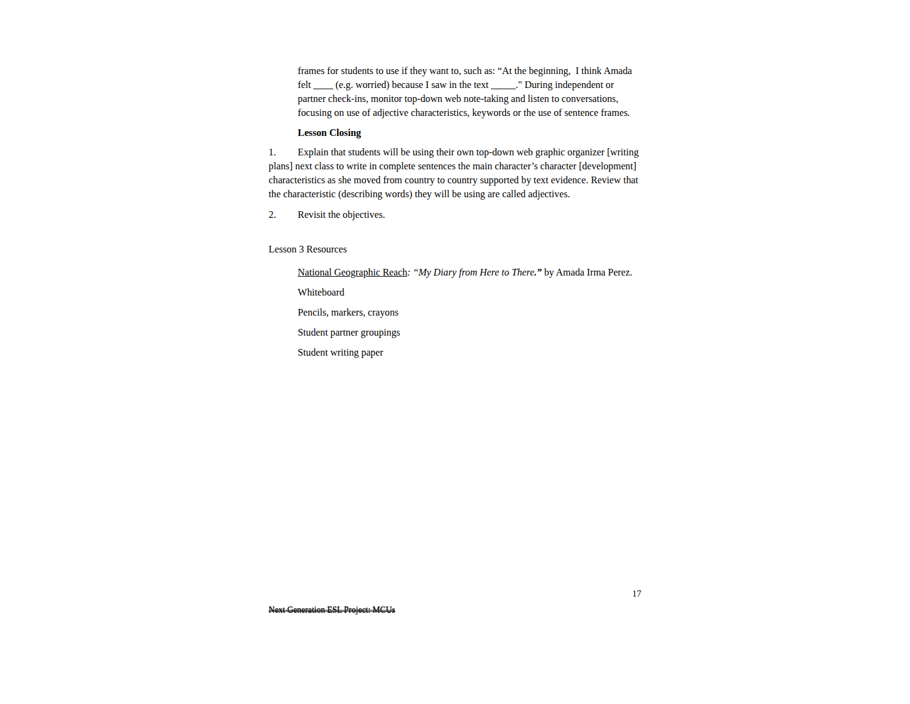frames for students to use if they want to, such as: “At the beginning, I think Amada felt ____ (e.g. worried) because I saw in the text _____." During independent or partner check-ins, monitor top-down web note-taking and listen to conversations, focusing on use of adjective characteristics, keywords or the use of sentence frames.
Lesson Closing
1. Explain that students will be using their own top-down web graphic organizer [writing plans] next class to write in complete sentences the main character’s character [development] characteristics as she moved from country to country supported by text evidence. Review that the characteristic (describing words) they will be using are called adjectives.
2. Revisit the objectives.
Lesson 3 Resources
National Geographic Reach: “My Diary from Here to There.” by Amada Irma Perez.
Whiteboard
Pencils, markers, crayons
Student partner groupings
Student writing paper
17
Next Generation ESL Project: MCUs Next Generation ESL Project: MCUs